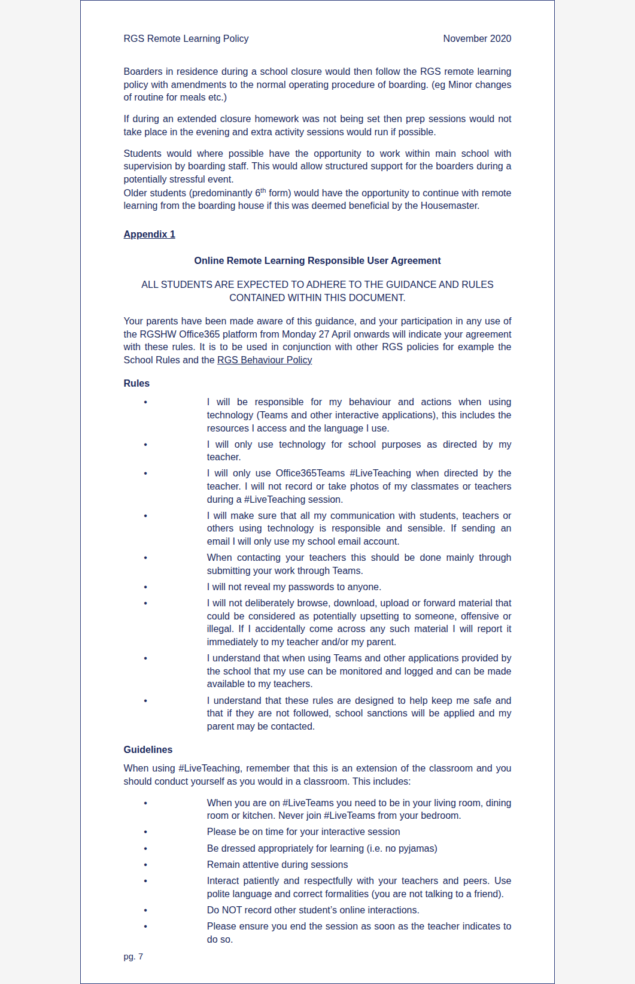RGS Remote Learning Policy
November 2020
Boarders in residence during a school closure would then follow the RGS remote learning policy with amendments to the normal operating procedure of boarding. (eg Minor changes of routine for meals etc.)
If during an extended closure homework was not being set then prep sessions would not take place in the evening and extra activity sessions would run if possible.
Students would where possible have the opportunity to work within main school with supervision by boarding staff. This would allow structured support for the boarders during a potentially stressful event.
Older students (predominantly 6th form) would have the opportunity to continue with remote learning from the boarding house if this was deemed beneficial by the Housemaster.
Appendix 1
Online Remote Learning Responsible User Agreement
ALL STUDENTS ARE EXPECTED TO ADHERE TO THE GUIDANCE AND RULES CONTAINED WITHIN THIS DOCUMENT.
Your parents have been made aware of this guidance, and your participation in any use of the RGSHW Office365 platform from Monday 27 April onwards will indicate your agreement with these rules. It is to be used in conjunction with other RGS policies for example the School Rules and the RGS Behaviour Policy
Rules
I will be responsible for my behaviour and actions when using technology (Teams and other interactive applications), this includes the resources I access and the language I use.
I will only use technology for school purposes as directed by my teacher.
I will only use Office365Teams #LiveTeaching when directed by the teacher. I will not record or take photos of my classmates or teachers during a #LiveTeaching session.
I will make sure that all my communication with students, teachers or others using technology is responsible and sensible. If sending an email I will only use my school email account.
When contacting your teachers this should be done mainly through submitting your work through Teams.
I will not reveal my passwords to anyone.
I will not deliberately browse, download, upload or forward material that could be considered as potentially upsetting to someone, offensive or illegal. If I accidentally come across any such material I will report it immediately to my teacher and/or my parent.
I understand that when using Teams and other applications provided by the school that my use can be monitored and logged and can be made available to my teachers.
I understand that these rules are designed to help keep me safe and that if they are not followed, school sanctions will be applied and my parent may be contacted.
Guidelines
When using #LiveTeaching, remember that this is an extension of the classroom and you should conduct yourself as you would in a classroom. This includes:
When you are on #LiveTeams you need to be in your living room, dining room or kitchen. Never join #LiveTeams from your bedroom.
Please be on time for your interactive session
Be dressed appropriately for learning (i.e. no pyjamas)
Remain attentive during sessions
Interact patiently and respectfully with your teachers and peers. Use polite language and correct formalities (you are not talking to a friend).
Do NOT record other student’s online interactions.
Please ensure you end the session as soon as the teacher indicates to do so.
pg. 7